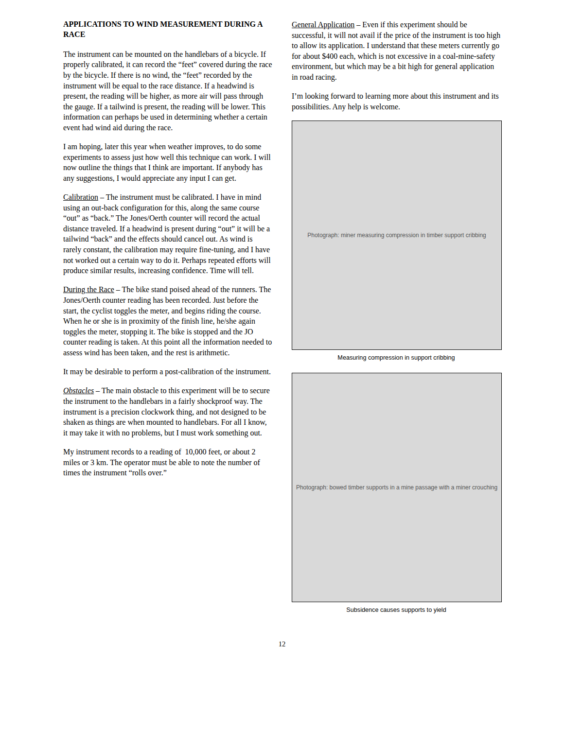Applications to Wind Measurement During a Race
The instrument can be mounted on the handlebars of a bicycle. If properly calibrated, it can record the “feet” covered during the race by the bicycle. If there is no wind, the “feet” recorded by the instrument will be equal to the race distance. If a headwind is present, the reading will be higher, as more air will pass through the gauge. If a tailwind is present, the reading will be lower. This information can perhaps be used in determining whether a certain event had wind aid during the race.
I am hoping, later this year when weather improves, to do some experiments to assess just how well this technique can work. I will now outline the things that I think are important. If anybody has any suggestions, I would appreciate any input I can get.
Calibration – The instrument must be calibrated. I have in mind using an out-back configuration for this, along the same course “out” as “back.” The Jones/Oerth counter will record the actual distance traveled. If a headwind is present during “out” it will be a tailwind “back” and the effects should cancel out. As wind is rarely constant, the calibration may require fine-tuning, and I have not worked out a certain way to do it. Perhaps repeated efforts will produce similar results, increasing confidence. Time will tell.
During the Race – The bike stand poised ahead of the runners. The Jones/Oerth counter reading has been recorded. Just before the start, the cyclist toggles the meter, and begins riding the course. When he or she is in proximity of the finish line, he/she again toggles the meter, stopping it. The bike is stopped and the JO counter reading is taken. At this point all the information needed to assess wind has been taken, and the rest is arithmetic.
It may be desirable to perform a post-calibration of the instrument.
Obstacles – The main obstacle to this experiment will be to secure the instrument to the handlebars in a fairly shockproof way. The instrument is a precision clockwork thing, and not designed to be shaken as things are when mounted to handlebars. For all I know, it may take it with no problems, but I must work something out.
My instrument records to a reading of 10,000 feet, or about 2 miles or 3 km. The operator must be able to note the number of times the instrument “rolls over.”
General Application – Even if this experiment should be successful, it will not avail if the price of the instrument is too high to allow its application. I understand that these meters currently go for about $400 each, which is not excessive in a coal-mine-safety environment, but which may be a bit high for general application in road racing.
I’m looking forward to learning more about this instrument and its possibilities. Any help is welcome.
Photograph: miner measuring compression in timber support cribbing
Measuring compression in support cribbing
Photograph: bowed timber supports in a mine passage with a miner crouching
Subsidence causes supports to yield
12